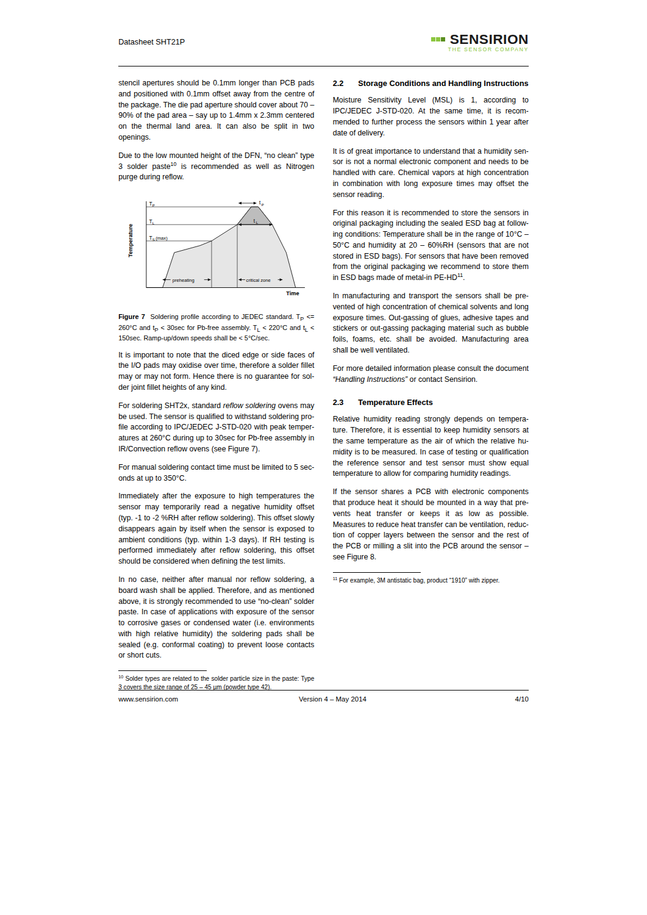Datasheet SHT21P
SENSIRION
The Sensor Company
stencil apertures should be 0.1mm longer than PCB pads and positioned with 0.1mm offset away from the centre of the package. The die pad aperture should cover about 70 – 90% of the pad area – say up to 1.4mm x 2.3mm centered on the thermal land area. It can also be split in two openings.
Due to the low mounted height of the DFN, “no clean” type 3 solder paste10 is recommended as well as Nitrogen purge during reflow.
Temperature Time T P T L T S (max) t P t L preheating critical zone
Figure 7 Soldering profile according to JEDEC standard. TP <= 260°C and tP < 30sec for Pb-free assembly. TL < 220°C and tL < 150sec. Ramp-up/down speeds shall be < 5°C/sec.
It is important to note that the diced edge or side faces of the I/O pads may oxidise over time, therefore a solder fillet may or may not form. Hence there is no guarantee for solder joint fillet heights of any kind.
For soldering SHT2x, standard reflow soldering ovens may be used. The sensor is qualified to withstand soldering profile according to IPC/JEDEC J-STD-020 with peak temperatures at 260°C during up to 30sec for Pb-free assembly in IR/Convection reflow ovens (see Figure 7).
For manual soldering contact time must be limited to 5 seconds at up to 350°C.
Immediately after the exposure to high temperatures the sensor may temporarily read a negative humidity offset (typ. -1 to -2 %RH after reflow soldering). This offset slowly disappears again by itself when the sensor is exposed to ambient conditions (typ. within 1-3 days). If RH testing is performed immediately after reflow soldering, this offset should be considered when defining the test limits.
In no case, neither after manual nor reflow soldering, a board wash shall be applied. Therefore, and as mentioned above, it is strongly recommended to use “no-clean” solder paste. In case of applications with exposure of the sensor to corrosive gases or condensed water (i.e. environments with high relative humidity) the soldering pads shall be sealed (e.g. conformal coating) to prevent loose contacts or short cuts.
10 Solder types are related to the solder particle size in the paste: Type 3 covers the size range of 25 – 45 µm (powder type 42).
2.2 Storage Conditions and Handling Instructions
Moisture Sensitivity Level (MSL) is 1, according to IPC/JEDEC J-STD-020. At the same time, it is recommended to further process the sensors within 1 year after date of delivery.
It is of great importance to understand that a humidity sensor is not a normal electronic component and needs to be handled with care. Chemical vapors at high concentration in combination with long exposure times may offset the sensor reading.
For this reason it is recommended to store the sensors in original packaging including the sealed ESD bag at following conditions: Temperature shall be in the range of 10°C – 50°C and humidity at 20 – 60%RH (sensors that are not stored in ESD bags). For sensors that have been removed from the original packaging we recommend to store them in ESD bags made of metal-in PE-HD11.
In manufacturing and transport the sensors shall be prevented of high concentration of chemical solvents and long exposure times. Out-gassing of glues, adhesive tapes and stickers or out-gassing packaging material such as bubble foils, foams, etc. shall be avoided. Manufacturing area shall be well ventilated.
For more detailed information please consult the document “Handling Instructions” or contact Sensirion.
2.3 Temperature Effects
Relative humidity reading strongly depends on temperature. Therefore, it is essential to keep humidity sensors at the same temperature as the air of which the relative humidity is to be measured. In case of testing or qualification the reference sensor and test sensor must show equal temperature to allow for comparing humidity readings.
If the sensor shares a PCB with electronic components that produce heat it should be mounted in a way that prevents heat transfer or keeps it as low as possible. Measures to reduce heat transfer can be ventilation, reduction of copper layers between the sensor and the rest of the PCB or milling a slit into the PCB around the sensor – see Figure 8.
11 For example, 3M antistatic bag, product “1910” with zipper.
www.sensirion.com
Version 4 – May 2014
4/10